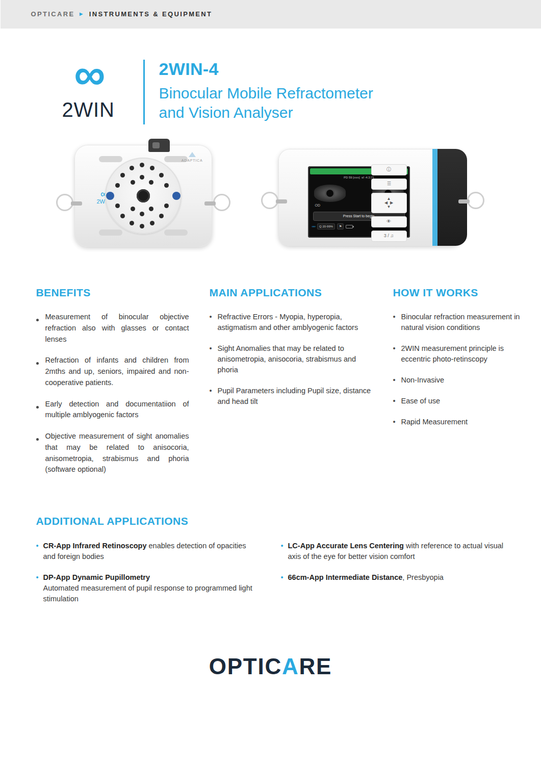OPTICARE ▸ INSTRUMENTS & EQUIPMENT
∞
2WIN
2WIN-4
Binocular Mobile Refractometer
and Vision Analyser
ADAPTICA
∞2WIN
PD 59 [mm] sf -4.3 [°]
OD OS
Press Start to begin
∞∞ Q 20-99% ⚑
ⓘ
☰
▲
◀ ▶
▼
👁
3 / ♫
BENEFITS
Measurement of binocular objective refraction also with glasses or contact lenses
Refraction of infants and children from 2mths and up, seniors, impaired and non-cooperative patients.
Early detection and documentatiion of multiple amblyogenic factors
Objective measurement of sight anomalies that may be related to anisocoria, anisometropia, strabismus and phoria (software optional)
MAIN APPLICATIONS
Refractive Errors - Myopia, hyperopia, astigmatism and other amblyogenic factors
Sight Anomalies that may be related to anisometropia, anisocoria, strabismus and phoria
Pupil Parameters including Pupil size, distance and head tilt
HOW IT WORKS
Binocular refraction measurement in natural vision conditions
2WIN measurement principle is eccentric photo-retinscopy
Non-Invasive
Ease of use
Rapid Measurement
ADDITIONAL APPLICATIONS
CR-App Infrared Retinoscopy enables detection of opacities and foreign bodies
DP-App Dynamic Pupillometry
Automated measurement of pupil response to programmed light stimulation
LC-App Accurate Lens Centering with reference to actual visual axis of the eye for better vision comfort
66cm-App Intermediate Distance, Presbyopia
OPTICARE